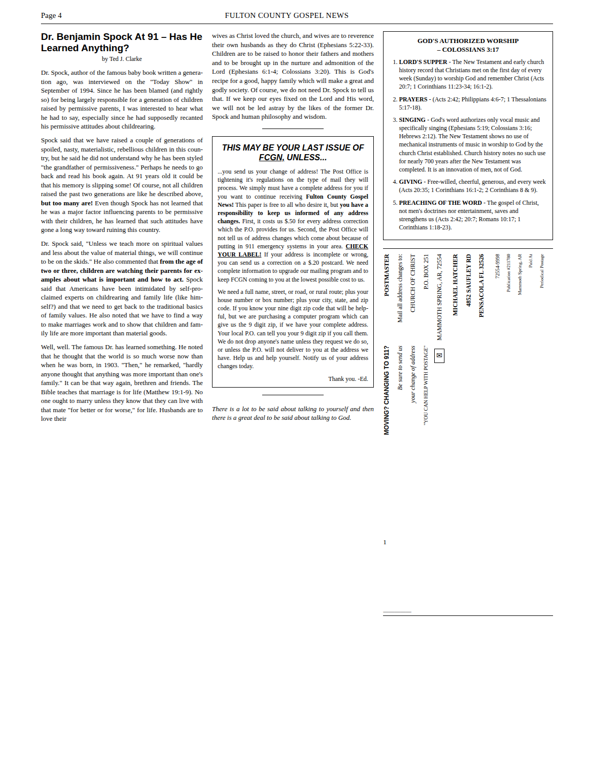Page 4
FULTON COUNTY GOSPEL NEWS
Dr. Benjamin Spock At 91 – Has He Learned Anything?
by Ted J. Clarke
Dr. Spock, author of the famous baby book written a generation ago, was interviewed on the "Today Show" in September of 1994. Since he has been blamed (and rightly so) for being largely responsible for a generation of children raised by permissive parents, I was interested to hear what he had to say, especially since he had supposedly recanted his permissive attitudes about childrearing.
Spock said that we have raised a couple of generations of spoiled, nasty, materialistic, rebellious children in this country, but he said he did not understand why he has been styled "the grandfather of permissiveness." Perhaps he needs to go back and read his book again. At 91 years old it could be that his memory is slipping some! Of course, not all children raised the past two generations are like he described above, but too many are! Even though Spock has not learned that he was a major factor influencing parents to be permissive with their children, he has learned that such attitudes have gone a long way toward ruining this country.
Dr. Spock said, "Unless we teach more on spiritual values and less about the value of material things, we will continue to be on the skids." He also commented that from the age of two or three, children are watching their parents for examples about what is important and how to act. Spock said that Americans have been intimidated by self-proclaimed experts on childrearing and family life (like himself?) and that we need to get back to the traditional basics of family values. He also noted that we have to find a way to make marriages work and to show that children and family life are more important than material goods.
Well, well. The famous Dr. has learned something. He noted that he thought that the world is so much worse now than when he was born, in 1903. "Then," he remarked, "hardly anyone thought that anything was more important than one's family." It can be that way again, brethren and friends. The Bible teaches that marriage is for life (Matthew 19:1-9). No one ought to marry unless they know that they can live with that mate "for better or for worse," for life. Husbands are to love their
wives as Christ loved the church, and wives are to reverence their own husbands as they do Christ (Ephesians 5:22-33). Children are to be raised to honor their fathers and mothers and to be brought up in the nurture and admonition of the Lord (Ephesians 6:1-4; Colossians 3:20). This is God's recipe for a good, happy family which will make a great and godly society. Of course, we do not need Dr. Spock to tell us that. If we keep our eyes fixed on the Lord and His word, we will not be led astray by the likes of the former Dr. Spock and human philosophy and wisdom.
THIS MAY BE YOUR LAST ISSUE OF FCGN, UNLESS...
...you send us your change of address! The Post Office is tightening it's regulations on the type of mail they will process. We simply must have a complete address for you if you want to continue receiving Fulton County Gospel News! This paper is free to all who desire it, but you have a responsibility to keep us informed of any address changes. First, it costs us $.50 for every address correction which the P.O. provides for us. Second, the Post Office will not tell us of address changes which come about because of putting in 911 emergency systems in your area. CHECK YOUR LABEL! If your address is incomplete or wrong, you can send us a correction on a $.20 postcard. We need complete information to upgrade our mailing program and to keep FCGN coming to you at the lowest possible cost to us.
We need a full name, street, or road, or rural route; plus your house number or box number; plus your city, state, and zip code. If you know your nine digit zip code that will be helpful, but we are purchasing a computer program which can give us the 9 digit zip, if we have your complete address. Your local P.O. can tell you your 9 digit zip if you call them. We do not drop anyone's name unless they request we do so, or unless the P.O. will not deliver to you at the address we have. Help us and help yourself. Notify us of your address changes today.
Thank you. -Ed.
There is a lot to be said about talking to yourself and then there is a great deal to be said about talking to God.
GOD'S AUTHORIZED WORSHIP
– COLOSSIANS 3:17
LORD'S SUPPER - The New Testament and early church history record that Christians met on the first day of every week (Sunday) to worship God and remember Christ (Acts 20:7; 1 Corinthians 11:23-34; 16:1-2).
PRAYERS - (Acts 2:42; Philippians 4:6-7; 1 Thessalonians 5:17-18).
SINGING - God's word authorizes only vocal music and specifically singing (Ephesians 5:19; Colossians 3:16; Hebrews 2:12). The New Testament shows no use of mechanical instruments of music in worship to God by the church Christ established. Church history notes no such use for nearly 700 years after the New Testament was completed. It is an innovation of men, not of God.
GIVING - Free-willed, cheerful, generous, and every week (Acts 20:35; 1 Corinthians 16:1-2; 2 Corinthians 8 & 9).
PREACHING OF THE WORD - The gospel of Christ, not men's doctrines nor entertainment, saves and strengthens us (Acts 2:42; 20:7; Romans 10:17; 1 Corinthians 1:18-23).
POSTMASTER
Mail all address changes to:
CHURCH OF CHRIST
P.O. BOX 251
MAMMOTH SPRING, AR, 72554
MICHAEL HATCHER
4852 SAUFLEY RD
PENSACOLA FL 32526
72554-9998
Publication #211780
Mammoth Spring, AR
Paid At
Periodical Postage
MOVING? CHANGING TO 911?
Be sure to send us
your change of address
"YOU CAN HELP WITH POSTAGE"
✉
1
—————